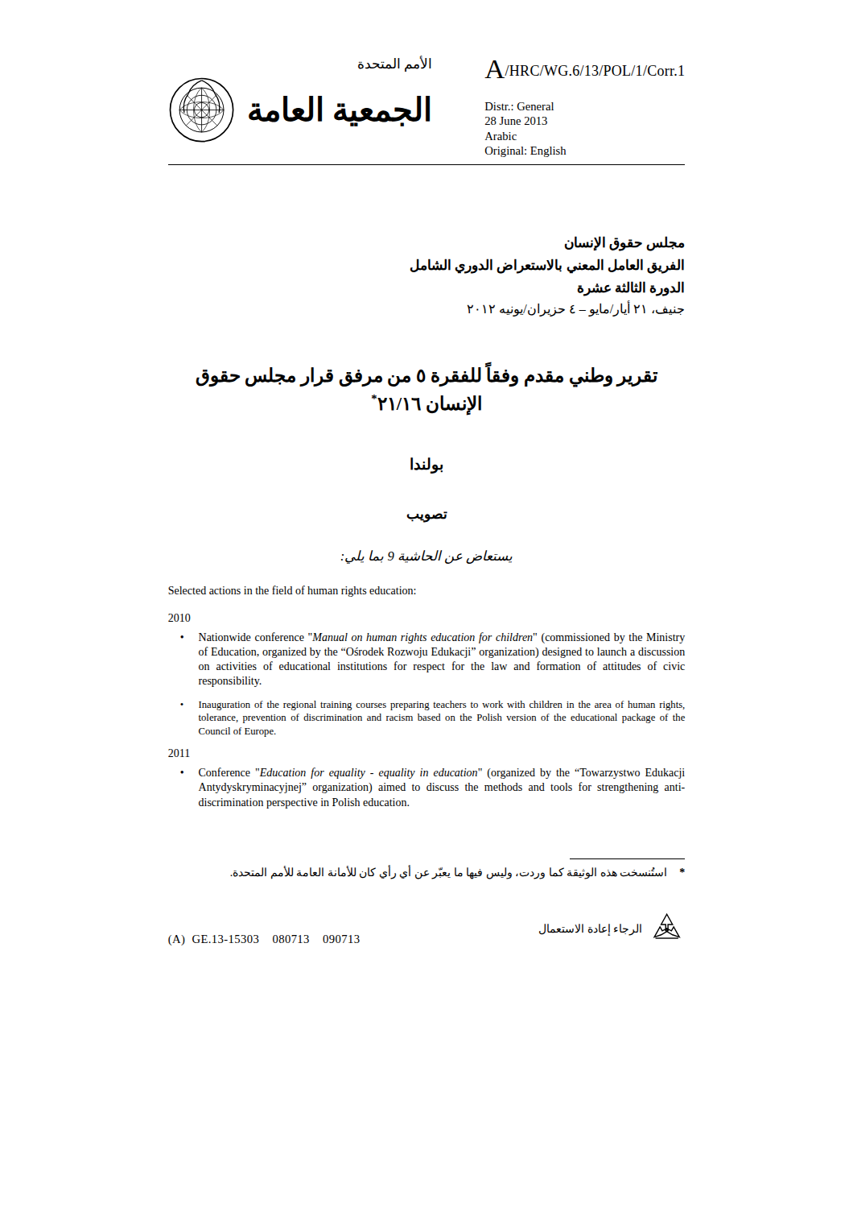A/HRC/WG.6/13/POL/1/Corr.1
Distr.: General
28 June 2013
Arabic
Original: English
الأمم المتحدة
الجمعية العامة
مجلس حقوق الإنسان
الفريق العامل المعني بالاستعراض الدوري الشامل
الدورة الثالثة عشرة
جنيف، ٢١ أيار/مايو – ٤ حزيران/يونيه ٢٠١٢
تقرير وطني مقدم وفقاً للفقرة ٥ من مرفق قرار مجلس حقوق الإنسان ٢١/١٦*
بولندا
تصويب
يستعاض عن الحاشية 9 بما يلي:
Selected actions in the field of human rights education:
2010
Nationwide conference "Manual on human rights education for children" (commissioned by the Ministry of Education, organized by the “Ośrodek Rozwoju Edukacji” organization) designed to launch a discussion on activities of educational institutions for respect for the law and formation of attitudes of civic responsibility.
Inauguration of the regional training courses preparing teachers to work with children in the area of human rights, tolerance, prevention of discrimination and racism based on the Polish version of the educational package of the Council of Europe.
2011
Conference "Education for equality - equality in education" (organized by the “Towarzystwo Edukacji Antydyskryminacyjnej” organization) aimed to discuss the methods and tools for strengthening anti-discrimination perspective in Polish education.
* استُنسخت هذه الوثيقة كما وردت، وليس فيها ما يعبّر عن أي رأي كان للأمانة العامة للأمم المتحدة.
الرجاء إعادة الاستعمال
(A) GE.13-15303 080713 090713